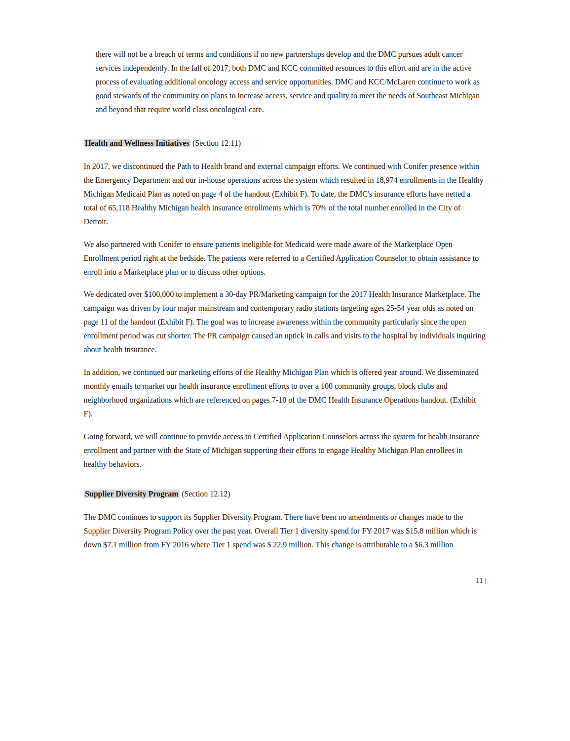there will not be a breach of terms and conditions if no new partnerships develop and the DMC pursues adult cancer services independently. In the fall of 2017, both DMC and KCC committed resources to this effort and are in the active process of evaluating additional oncology access and service opportunities. DMC and KCC/McLaren continue to work as good stewards of the community on plans to increase access, service and quality to meet the needs of Southeast Michigan and beyond that require world class oncological care.
Health and Wellness Initiatives (Section 12.11)
In 2017, we discontinued the Path to Health brand and external campaign efforts. We continued with Conifer presence within the Emergency Department and our in-house operations across the system which resulted in 18,974 enrollments in the Healthy Michigan Medicaid Plan as noted on page 4 of the handout (Exhibit F). To date, the DMC's insurance efforts have netted a total of 65,118 Healthy Michigan health insurance enrollments which is 70% of the total number enrolled in the City of Detroit.
We also partnered with Conifer to ensure patients ineligible for Medicaid were made aware of the Marketplace Open Enrollment period right at the bedside. The patients were referred to a Certified Application Counselor to obtain assistance to enroll into a Marketplace plan or to discuss other options.
We dedicated over $100,000 to implement a 30-day PR/Marketing campaign for the 2017 Health Insurance Marketplace. The campaign was driven by four major mainstream and contemporary radio stations targeting ages 25-54 year olds as noted on page 11 of the handout (Exhibit F). The goal was to increase awareness within the community particularly since the open enrollment period was cut shorter. The PR campaign caused an uptick in calls and visits to the hospital by individuals inquiring about health insurance.
In addition, we continued our marketing efforts of the Healthy Michigan Plan which is offered year around. We disseminated monthly emails to market our health insurance enrollment efforts to over a 100 community groups, block clubs and neighborhood organizations which are referenced on pages 7-10 of the DMC Health Insurance Operations handout. (Exhibit F).
Going forward, we will continue to provide access to Certified Application Counselors across the system for health insurance enrollment and partner with the State of Michigan supporting their efforts to engage Healthy Michigan Plan enrollees in healthy behaviors.
Supplier Diversity Program (Section 12.12)
The DMC continues to support its Supplier Diversity Program. There have been no amendments or changes made to the Supplier Diversity Program Policy over the past year. Overall Tier 1 diversity spend for FY 2017 was $15.8 million which is down $7.1 million from FY 2016 where Tier 1 spend was $ 22.9 million. This change is attributable to a $6.3 million
11 |